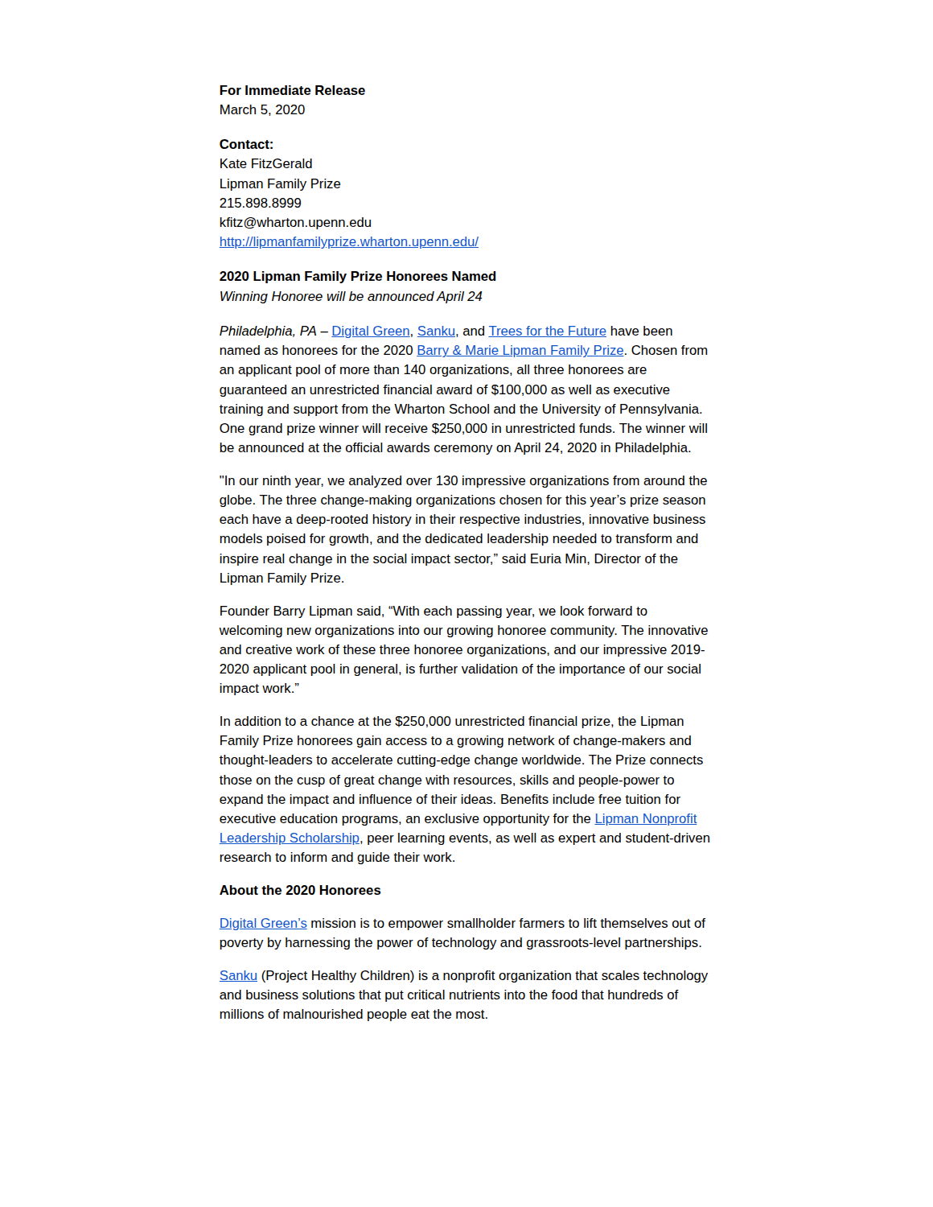For Immediate Release
March 5, 2020
Contact:
Kate FitzGerald
Lipman Family Prize
215.898.8999
kfitz@wharton.upenn.edu
http://lipmanfamilyprize.wharton.upenn.edu/
2020 Lipman Family Prize Honorees Named
Winning Honoree will be announced April 24
Philadelphia, PA – Digital Green, Sanku, and Trees for the Future have been named as honorees for the 2020 Barry & Marie Lipman Family Prize. Chosen from an applicant pool of more than 140 organizations, all three honorees are guaranteed an unrestricted financial award of $100,000 as well as executive training and support from the Wharton School and the University of Pennsylvania. One grand prize winner will receive $250,000 in unrestricted funds. The winner will be announced at the official awards ceremony on April 24, 2020 in Philadelphia.
"In our ninth year, we analyzed over 130 impressive organizations from around the globe. The three change-making organizations chosen for this year’s prize season each have a deep-rooted history in their respective industries, innovative business models poised for growth, and the dedicated leadership needed to transform and inspire real change in the social impact sector,” said Euria Min, Director of the Lipman Family Prize.
Founder Barry Lipman said, “With each passing year, we look forward to welcoming new organizations into our growing honoree community. The innovative and creative work of these three honoree organizations, and our impressive 2019-2020 applicant pool in general, is further validation of the importance of our social impact work.”
In addition to a chance at the $250,000 unrestricted financial prize, the Lipman Family Prize honorees gain access to a growing network of change-makers and thought-leaders to accelerate cutting-edge change worldwide. The Prize connects those on the cusp of great change with resources, skills and people-power to expand the impact and influence of their ideas. Benefits include free tuition for executive education programs, an exclusive opportunity for the Lipman Nonprofit Leadership Scholarship, peer learning events, as well as expert and student-driven research to inform and guide their work.
About the 2020 Honorees
Digital Green’s mission is to empower smallholder farmers to lift themselves out of poverty by harnessing the power of technology and grassroots-level partnerships.
Sanku (Project Healthy Children) is a nonprofit organization that scales technology and business solutions that put critical nutrients into the food that hundreds of millions of malnourished people eat the most.